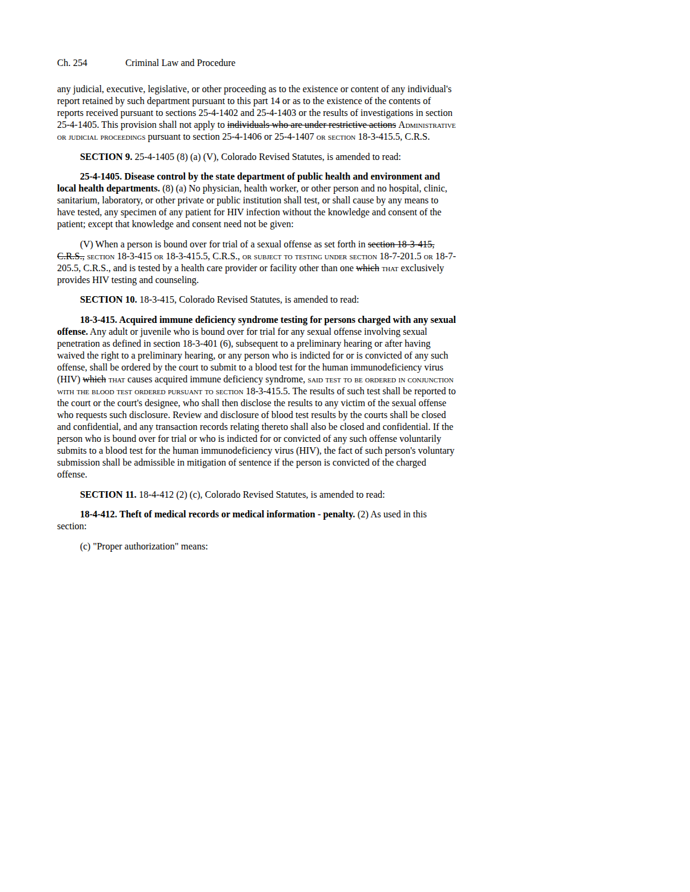Ch. 254 Criminal Law and Procedure
any judicial, executive, legislative, or other proceeding as to the existence or content of any individual's report retained by such department pursuant to this part 14 or as to the existence of the contents of reports received pursuant to sections 25-4-1402 and 25-4-1403 or the results of investigations in section 25-4-1405. This provision shall not apply to individuals who are under restrictive actions Administrative or judicial proceedings pursuant to section 25-4-1406 or 25-4-1407 or section 18-3-415.5, C.R.S.
SECTION 9. 25-4-1405 (8) (a) (V), Colorado Revised Statutes, is amended to read:
25-4-1405. Disease control by the state department of public health and environment and local health departments. (8) (a) No physician, health worker, or other person and no hospital, clinic, sanitarium, laboratory, or other private or public institution shall test, or shall cause by any means to have tested, any specimen of any patient for HIV infection without the knowledge and consent of the patient; except that knowledge and consent need not be given:
(V) When a person is bound over for trial of a sexual offense as set forth in section 18-3-415, C.R.S., section 18-3-415 or 18-3-415.5, C.R.S., or subject to testing under section 18-7-201.5 or 18-7-205.5, C.R.S., and is tested by a health care provider or facility other than one which that exclusively provides HIV testing and counseling.
SECTION 10. 18-3-415, Colorado Revised Statutes, is amended to read:
18-3-415. Acquired immune deficiency syndrome testing for persons charged with any sexual offense. Any adult or juvenile who is bound over for trial for any sexual offense involving sexual penetration as defined in section 18-3-401 (6), subsequent to a preliminary hearing or after having waived the right to a preliminary hearing, or any person who is indicted for or is convicted of any such offense, shall be ordered by the court to submit to a blood test for the human immunodeficiency virus (HIV) which that causes acquired immune deficiency syndrome, said test to be ordered in conjunction with the blood test ordered pursuant to section 18-3-415.5. The results of such test shall be reported to the court or the court's designee, who shall then disclose the results to any victim of the sexual offense who requests such disclosure. Review and disclosure of blood test results by the courts shall be closed and confidential, and any transaction records relating thereto shall also be closed and confidential. If the person who is bound over for trial or who is indicted for or convicted of any such offense voluntarily submits to a blood test for the human immunodeficiency virus (HIV), the fact of such person's voluntary submission shall be admissible in mitigation of sentence if the person is convicted of the charged offense.
SECTION 11. 18-4-412 (2) (c), Colorado Revised Statutes, is amended to read:
18-4-412. Theft of medical records or medical information - penalty. (2) As used in this section:
(c) "Proper authorization" means: